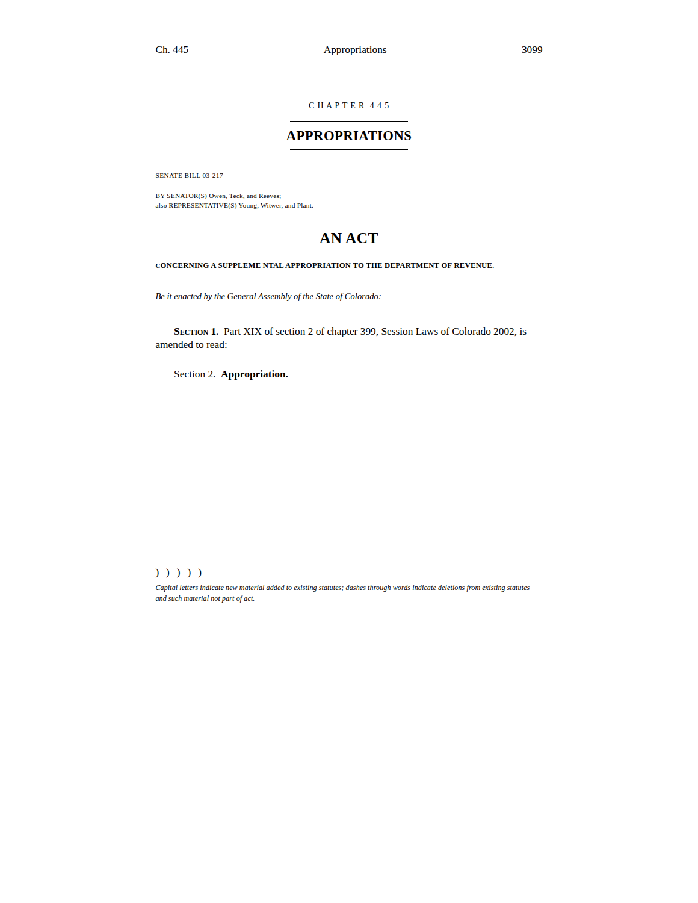Ch. 445 Appropriations 3099
C H A P T E R 4 4 5
APPROPRIATIONS
SENATE BILL 03-217
BY SENATOR(S) Owen, Teck, and Reeves;
also REPRESENTATIVE(S) Young, Witwer, and Plant.
AN ACT
CONCERNING A SUPPLEME NTAL APPROPRIATION TO THE DEPARTMENT OF REVENUE.
Be it enacted by the General Assembly of the State of Colorado:
Section 1. Part XIX of section 2 of chapter 399, Session Laws of Colorado 2002, is amended to read:
Section 2. Appropriation.
) ) ) ) )
Capital letters indicate new material added to existing statutes; dashes through words indicate deletions from existing statutes and such material not part of act.